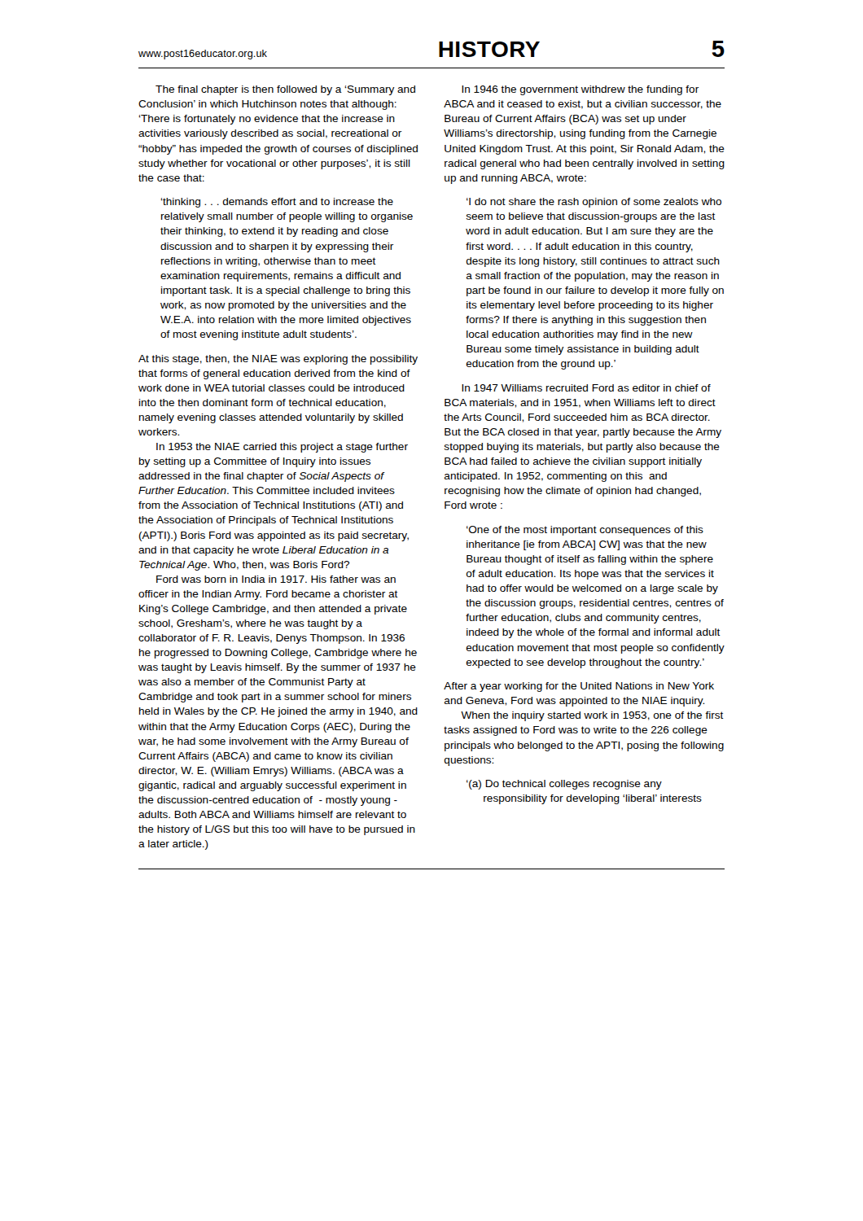www.post16educator.org.uk
HISTORY
5
The final chapter is then followed by a ‘Summary and Conclusion’ in which Hutchinson notes that although: ‘There is fortunately no evidence that the increase in activities variously described as social, recreational or “hobby” has impeded the growth of courses of disciplined study whether for vocational or other purposes’, it is still the case that:
‘thinking . . . demands effort and to increase the relatively small number of people willing to organise their thinking, to extend it by reading and close discussion and to sharpen it by expressing their reflections in writing, otherwise than to meet examination requirements, remains a difficult and important task. It is a special challenge to bring this work, as now promoted by the universities and the W.E.A. into relation with the more limited objectives of most evening institute adult students’.
At this stage, then, the NIAE was exploring the possibility that forms of general education derived from the kind of work done in WEA tutorial classes could be introduced into the then dominant form of technical education, namely evening classes attended voluntarily by skilled workers.
In 1953 the NIAE carried this project a stage further by setting up a Committee of Inquiry into issues addressed in the final chapter of Social Aspects of Further Education. This Committee included invitees from the Association of Technical Institutions (ATI) and the Association of Principals of Technical Institutions (APTI).) Boris Ford was appointed as its paid secretary, and in that capacity he wrote Liberal Education in a Technical Age. Who, then, was Boris Ford?
Ford was born in India in 1917. His father was an officer in the Indian Army. Ford became a chorister at King’s College Cambridge, and then attended a private school, Gresham’s, where he was taught by a collaborator of F. R. Leavis, Denys Thompson. In 1936 he progressed to Downing College, Cambridge where he was taught by Leavis himself. By the summer of 1937 he was also a member of the Communist Party at Cambridge and took part in a summer school for miners held in Wales by the CP. He joined the army in 1940, and within that the Army Education Corps (AEC), During the war, he had some involvement with the Army Bureau of Current Affairs (ABCA) and came to know its civilian director, W. E. (William Emrys) Williams. (ABCA was a gigantic, radical and arguably successful experiment in the discussion-centred education of - mostly young - adults. Both ABCA and Williams himself are relevant to the history of L/GS but this too will have to be pursued in a later article.)
In 1946 the government withdrew the funding for ABCA and it ceased to exist, but a civilian successor, the Bureau of Current Affairs (BCA) was set up under Williams’s directorship, using funding from the Carnegie United Kingdom Trust. At this point, Sir Ronald Adam, the radical general who had been centrally involved in setting up and running ABCA, wrote:
‘I do not share the rash opinion of some zealots who seem to believe that discussion-groups are the last word in adult education. But I am sure they are the first word. . . . If adult education in this country, despite its long history, still continues to attract such a small fraction of the population, may the reason in part be found in our failure to develop it more fully on its elementary level before proceeding to its higher forms? If there is anything in this suggestion then local education authorities may find in the new Bureau some timely assistance in building adult education from the ground up.’
In 1947 Williams recruited Ford as editor in chief of BCA materials, and in 1951, when Williams left to direct the Arts Council, Ford succeeded him as BCA director. But the BCA closed in that year, partly because the Army stopped buying its materials, but partly also because the BCA had failed to achieve the civilian support initially anticipated. In 1952, commenting on this and recognising how the climate of opinion had changed, Ford wrote :
‘One of the most important consequences of this inheritance [ie from ABCA] CW] was that the new Bureau thought of itself as falling within the sphere of adult education. Its hope was that the services it had to offer would be welcomed on a large scale by the discussion groups, residential centres, centres of further education, clubs and community centres, indeed by the whole of the formal and informal adult education movement that most people so confidently expected to see develop throughout the country.’
After a year working for the United Nations in New York and Geneva, Ford was appointed to the NIAE inquiry.
When the inquiry started work in 1953, one of the first tasks assigned to Ford was to write to the 226 college principals who belonged to the APTI, posing the following questions:
‘(a) Do technical colleges recognise any responsibility for developing ‘liberal’ interests